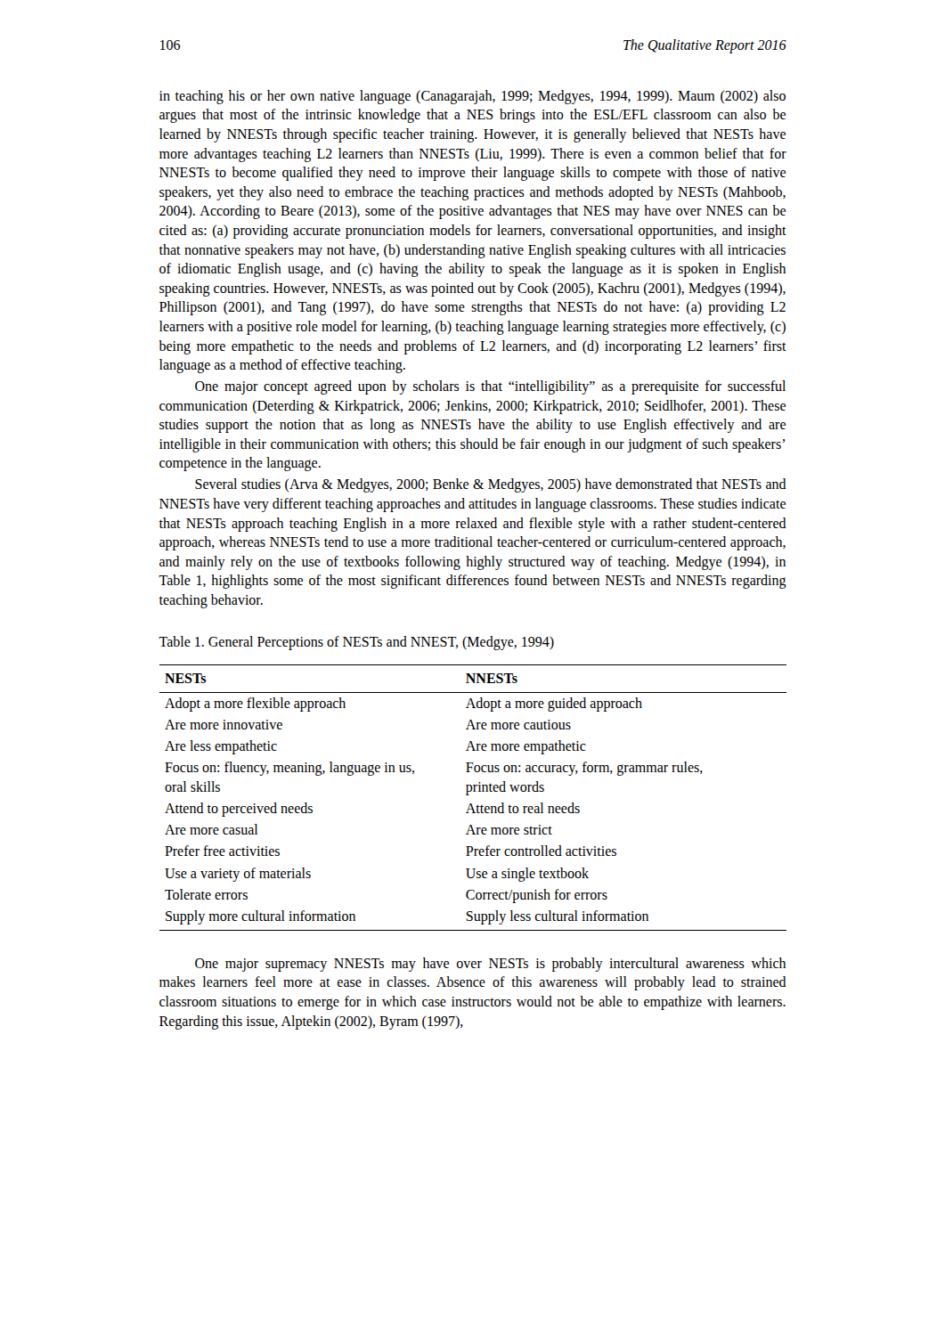106 The Qualitative Report 2016
in teaching his or her own native language (Canagarajah, 1999; Medgyes, 1994, 1999). Maum (2002) also argues that most of the intrinsic knowledge that a NES brings into the ESL/EFL classroom can also be learned by NNESTs through specific teacher training. However, it is generally believed that NESTs have more advantages teaching L2 learners than NNESTs (Liu, 1999). There is even a common belief that for NNESTs to become qualified they need to improve their language skills to compete with those of native speakers, yet they also need to embrace the teaching practices and methods adopted by NESTs (Mahboob, 2004). According to Beare (2013), some of the positive advantages that NES may have over NNES can be cited as: (a) providing accurate pronunciation models for learners, conversational opportunities, and insight that nonnative speakers may not have, (b) understanding native English speaking cultures with all intricacies of idiomatic English usage, and (c) having the ability to speak the language as it is spoken in English speaking countries. However, NNESTs, as was pointed out by Cook (2005), Kachru (2001), Medgyes (1994), Phillipson (2001), and Tang (1997), do have some strengths that NESTs do not have: (a) providing L2 learners with a positive role model for learning, (b) teaching language learning strategies more effectively, (c) being more empathetic to the needs and problems of L2 learners, and (d) incorporating L2 learners’ first language as a method of effective teaching.
One major concept agreed upon by scholars is that “intelligibility” as a prerequisite for successful communication (Deterding & Kirkpatrick, 2006; Jenkins, 2000; Kirkpatrick, 2010; Seidlhofer, 2001). These studies support the notion that as long as NNESTs have the ability to use English effectively and are intelligible in their communication with others; this should be fair enough in our judgment of such speakers’ competence in the language.
Several studies (Arva & Medgyes, 2000; Benke & Medgyes, 2005) have demonstrated that NESTs and NNESTs have very different teaching approaches and attitudes in language classrooms. These studies indicate that NESTs approach teaching English in a more relaxed and flexible style with a rather student-centered approach, whereas NNESTs tend to use a more traditional teacher-centered or curriculum-centered approach, and mainly rely on the use of textbooks following highly structured way of teaching. Medgye (1994), in Table 1, highlights some of the most significant differences found between NESTs and NNESTs regarding teaching behavior.
Table 1. General Perceptions of NESTs and NNEST, (Medgye, 1994)
| NESTs | NNESTs |
| --- | --- |
| Adopt a more flexible approach | Adopt a more guided approach |
| Are more innovative | Are more cautious |
| Are less empathetic | Are more empathetic |
| Focus on: fluency, meaning, language in us, oral skills | Focus on: accuracy, form, grammar rules, printed words |
| Attend to perceived needs | Attend to real needs |
| Are more casual | Are more strict |
| Prefer free activities | Prefer controlled activities |
| Use a variety of materials | Use a single textbook |
| Tolerate errors | Correct/punish for errors |
| Supply more cultural information | Supply less cultural information |
One major supremacy NNESTs may have over NESTs is probably intercultural awareness which makes learners feel more at ease in classes. Absence of this awareness will probably lead to strained classroom situations to emerge for in which case instructors would not be able to empathize with learners. Regarding this issue, Alptekin (2002), Byram (1997),